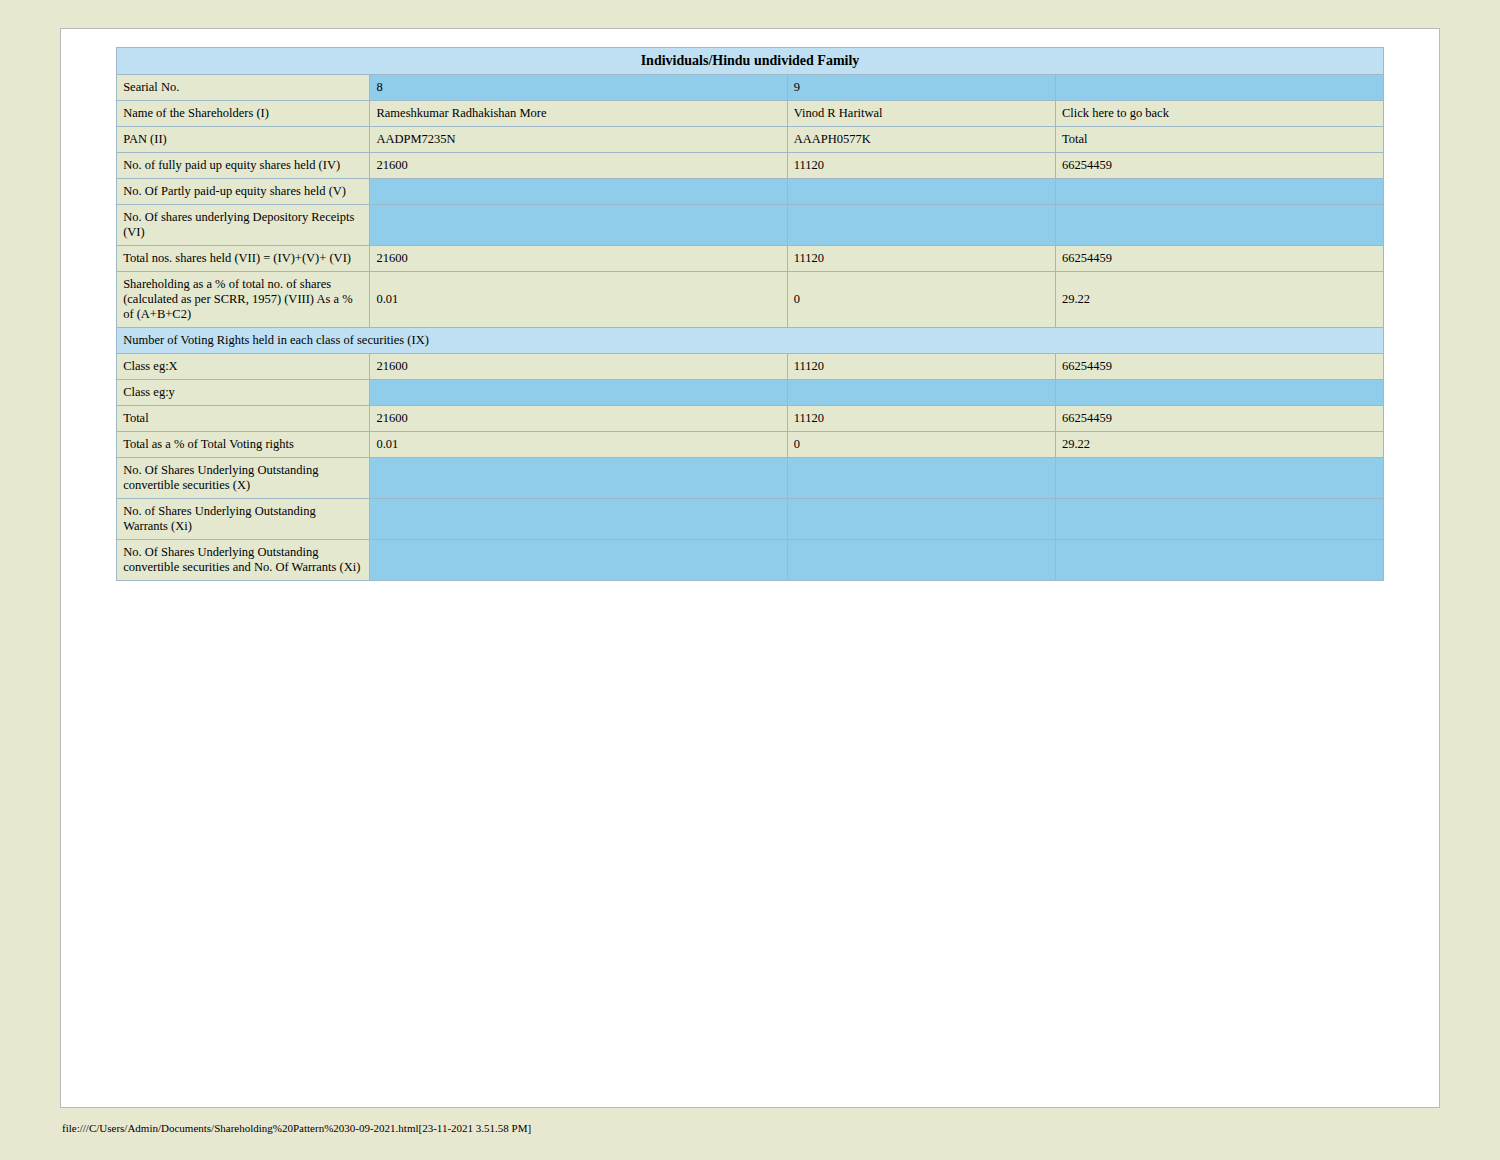| Individuals/Hindu undivided Family |
| Searial No. | 8 | 9 | |
| Name of the Shareholders (I) | Rameshkumar Radhakishan More | Vinod R Haritwal | Click here to go back |
| PAN (II) | AADPM7235N | AAAPH0577K | Total |
| No. of fully paid up equity shares held (IV) | 21600 | 11120 | 66254459 |
| No. Of Partly paid-up equity shares held (V) | | | |
| No. Of shares underlying Depository Receipts (VI) | | | |
| Total nos. shares held (VII) = (IV)+(V)+ (VI) | 21600 | 11120 | 66254459 |
| Shareholding as a % of total no. of shares (calculated as per SCRR, 1957) (VIII) As a % of (A+B+C2) | 0.01 | 0 | 29.22 |
| Number of Voting Rights held in each class of securities (IX) |
| Class eg:X | 21600 | 11120 | 66254459 |
| Class eg:y | | | |
| Total | 21600 | 11120 | 66254459 |
| Total as a % of Total Voting rights | 0.01 | 0 | 29.22 |
| No. Of Shares Underlying Outstanding convertible securities (X) | | | |
| No. of Shares Underlying Outstanding Warrants (Xi) | | | |
| No. Of Shares Underlying Outstanding convertible securities and No. Of Warrants (Xi) | | | |
file:///C/Users/Admin/Documents/Shareholding%20Pattern%2030-09-2021.html[23-11-2021 3.51.58 PM]